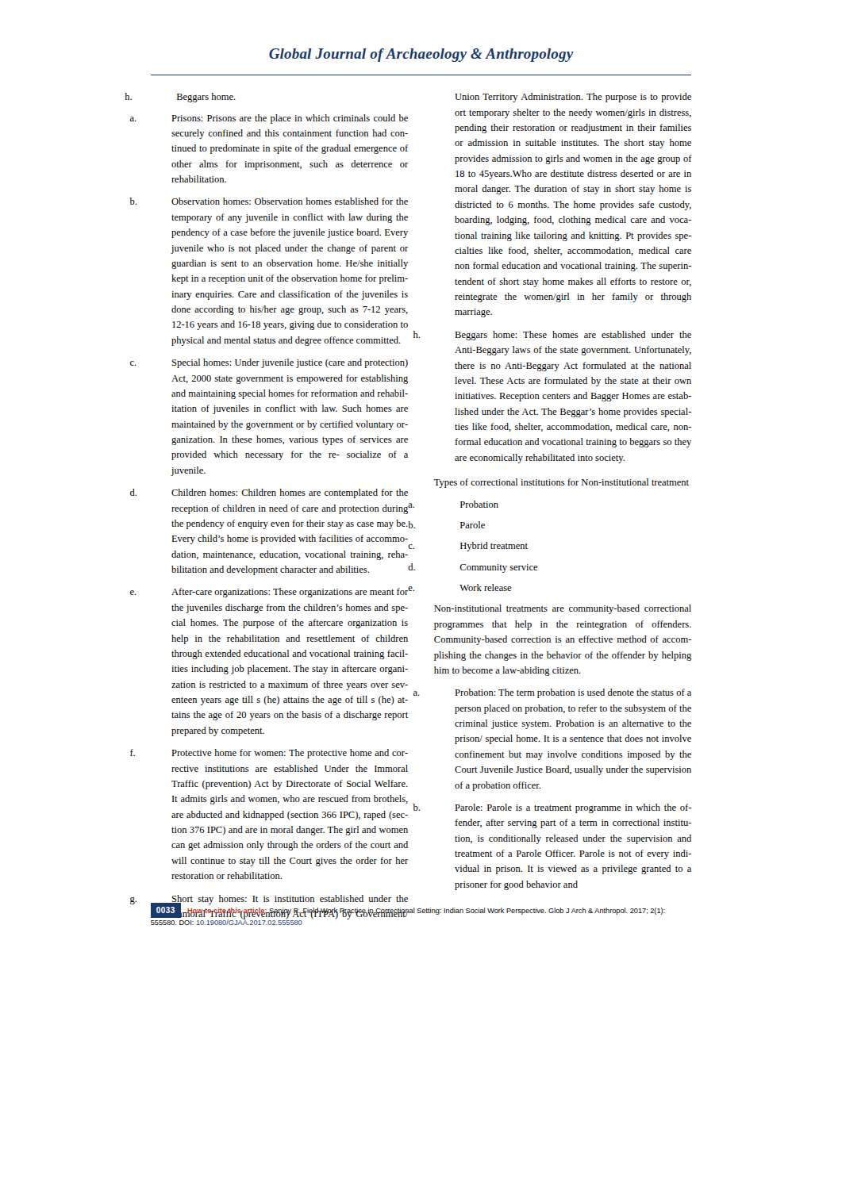Global Journal of Archaeology & Anthropology
h. Beggars home.
a. Prisons: Prisons are the place in which criminals could be securely confined and this containment function had continued to predominate in spite of the gradual emergence of other alms for imprisonment, such as deterrence or rehabilitation.
b. Observation homes: Observation homes established for the temporary of any juvenile in conflict with law during the pendency of a case before the juvenile justice board. Every juvenile who is not placed under the change of parent or guardian is sent to an observation home. He/she initially kept in a reception unit of the observation home for preliminary enquiries. Care and classification of the juveniles is done according to his/her age group, such as 7-12 years, 12-16 years and 16-18 years, giving due to consideration to physical and mental status and degree offence committed.
c. Special homes: Under juvenile justice (care and protection) Act, 2000 state government is empowered for establishing and maintaining special homes for reformation and rehabilitation of juveniles in conflict with law. Such homes are maintained by the government or by certified voluntary organization. In these homes, various types of services are provided which necessary for the re- socialize of a juvenile.
d. Children homes: Children homes are contemplated for the reception of children in need of care and protection during the pendency of enquiry even for their stay as case may be. Every child’s home is provided with facilities of accommodation, maintenance, education, vocational training, rehabilitation and development character and abilities.
e. After-care organizations: These organizations are meant for the juveniles discharge from the children’s homes and special homes. The purpose of the aftercare organization is help in the rehabilitation and resettlement of children through extended educational and vocational training facilities including job placement. The stay in aftercare organization is restricted to a maximum of three years over seventeen years age till s (he) attains the age of till s (he) attains the age of 20 years on the basis of a discharge report prepared by competent.
f. Protective home for women: The protective home and corrective institutions are established Under the Immoral Traffic (prevention) Act by Directorate of Social Welfare. It admits girls and women, who are rescued from brothels, are abducted and kidnapped (section 366 IPC), raped (section 376 IPC) and are in moral danger. The girl and women can get admission only through the orders of the court and will continue to stay till the Court gives the order for her restoration or rehabilitation.
g. Short stay homes: It is institution established under the Immoral Traffic (prevention) Act (ITPA) by Government/ Union Territory Administration. The purpose is to provide ort temporary shelter to the needy women/girls in distress, pending their restoration or readjustment in their families or admission in suitable institutes. The short stay home provides admission to girls and women in the age group of 18 to 45years.Who are destitute distress deserted or are in moral danger. The duration of stay in short stay home is districted to 6 months. The home provides safe custody, boarding, lodging, food, clothing medical care and vocational training like tailoring and knitting. Pt provides specialties like food, shelter, accommodation, medical care non formal education and vocational training. The superintendent of short stay home makes all efforts to restore or, reintegrate the women/girl in her family or through marriage.
h. Beggars home: These homes are established under the Anti-Beggary laws of the state government. Unfortunately, there is no Anti-Beggary Act formulated at the national level. These Acts are formulated by the state at their own initiatives. Reception centers and Bagger Homes are established under the Act. The Beggar’s home provides specialties like food, shelter, accommodation, medical care, non-formal education and vocational training to beggars so they are economically rehabilitated into society.
Types of correctional institutions for Non-institutional treatment
a. Probation
b. Parole
c. Hybrid treatment
d. Community service
e. Work release
Non-institutional treatments are community-based correctional programmes that help in the reintegration of offenders. Community-based correction is an effective method of accomplishing the changes in the behavior of the offender by helping him to become a law-abiding citizen.
a. Probation: The term probation is used denote the status of a person placed on probation, to refer to the subsystem of the criminal justice system. Probation is an alternative to the prison/ special home. It is a sentence that does not involve confinement but may involve conditions imposed by the Court Juvenile Justice Board, usually under the supervision of a probation officer.
b. Parole: Parole is a treatment programme in which the offender, after serving part of a term in correctional institution, is conditionally released under the supervision and treatment of a Parole Officer. Parole is not of every individual in prison. It is viewed as a privilege granted to a prisoner for good behavior and
0033 How to cite this article: Sanjoy R. Field Work Practice in Correctional Setting: Indian Social Work Perspective. Glob J Arch & Anthropol. 2017; 2(1): 555580. DOI: 10.19080/GJAA.2017.02.555580